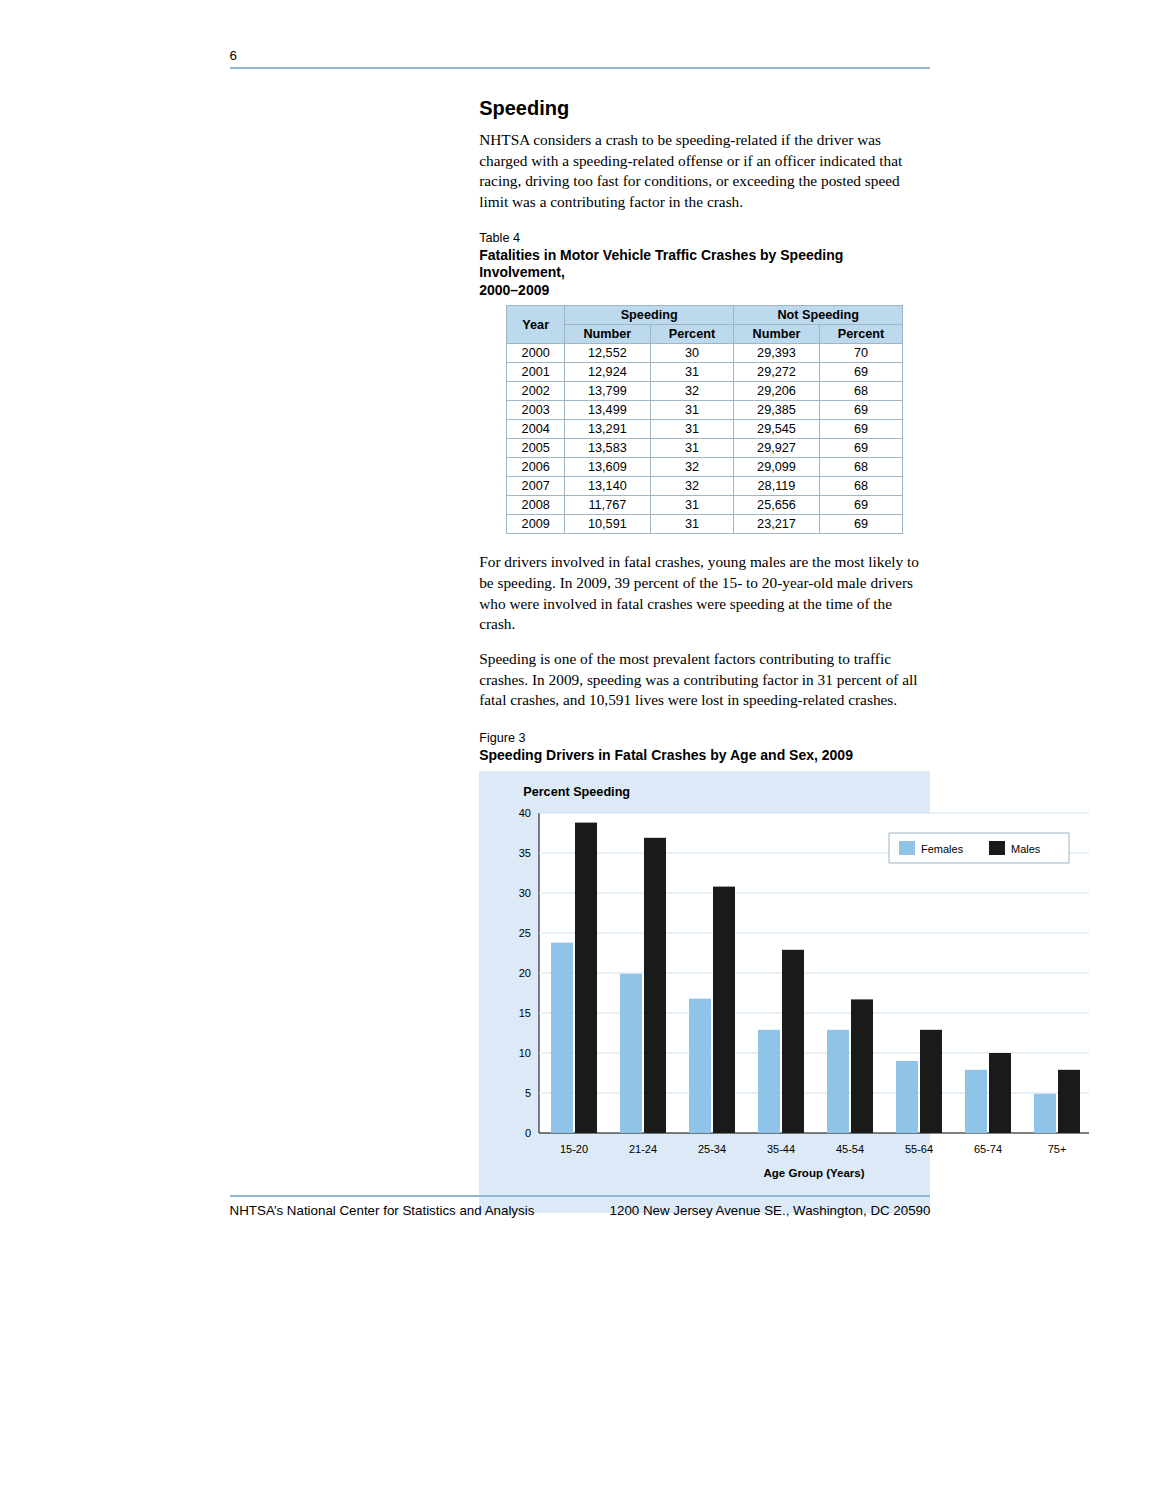6
Speeding
NHTSA considers a crash to be speeding-related if the driver was charged with a speeding-related offense or if an officer indicated that racing, driving too fast for conditions, or exceeding the posted speed limit was a contributing factor in the crash.
Table 4
Fatalities in Motor Vehicle Traffic Crashes by Speeding Involvement,
2000–2009
| Year | Speeding | Not Speeding |
| --- | --- | --- |
| Number | Percent | Number | Percent |
| 2000 | 12,552 | 30 | 29,393 | 70 |
| 2001 | 12,924 | 31 | 29,272 | 69 |
| 2002 | 13,799 | 32 | 29,206 | 68 |
| 2003 | 13,499 | 31 | 29,385 | 69 |
| 2004 | 13,291 | 31 | 29,545 | 69 |
| 2005 | 13,583 | 31 | 29,927 | 69 |
| 2006 | 13,609 | 32 | 29,099 | 68 |
| 2007 | 13,140 | 32 | 28,119 | 68 |
| 2008 | 11,767 | 31 | 25,656 | 69 |
| 2009 | 10,591 | 31 | 23,217 | 69 |
For drivers involved in fatal crashes, young males are the most likely to be speeding. In 2009, 39 percent of the 15- to 20-year-old male drivers who were involved in fatal crashes were speeding at the time of the crash.
Speeding is one of the most prevalent factors contributing to traffic crashes. In 2009, speeding was a contributing factor in 31 percent of all fatal crashes, and 10,591 lives were lost in speeding-related crashes.
Figure 3
Speeding Drivers in Fatal Crashes by Age and Sex, 2009
Percent Speeding
0 5 10 15 20 25 30 35 40 15-20 21-24 25-34 35-44 45-54 55-64 65-74 75+ Age Group (Years) Females Males
NHTSA’s National Center for Statistics and Analysis 1200 New Jersey Avenue SE., Washington, DC 20590